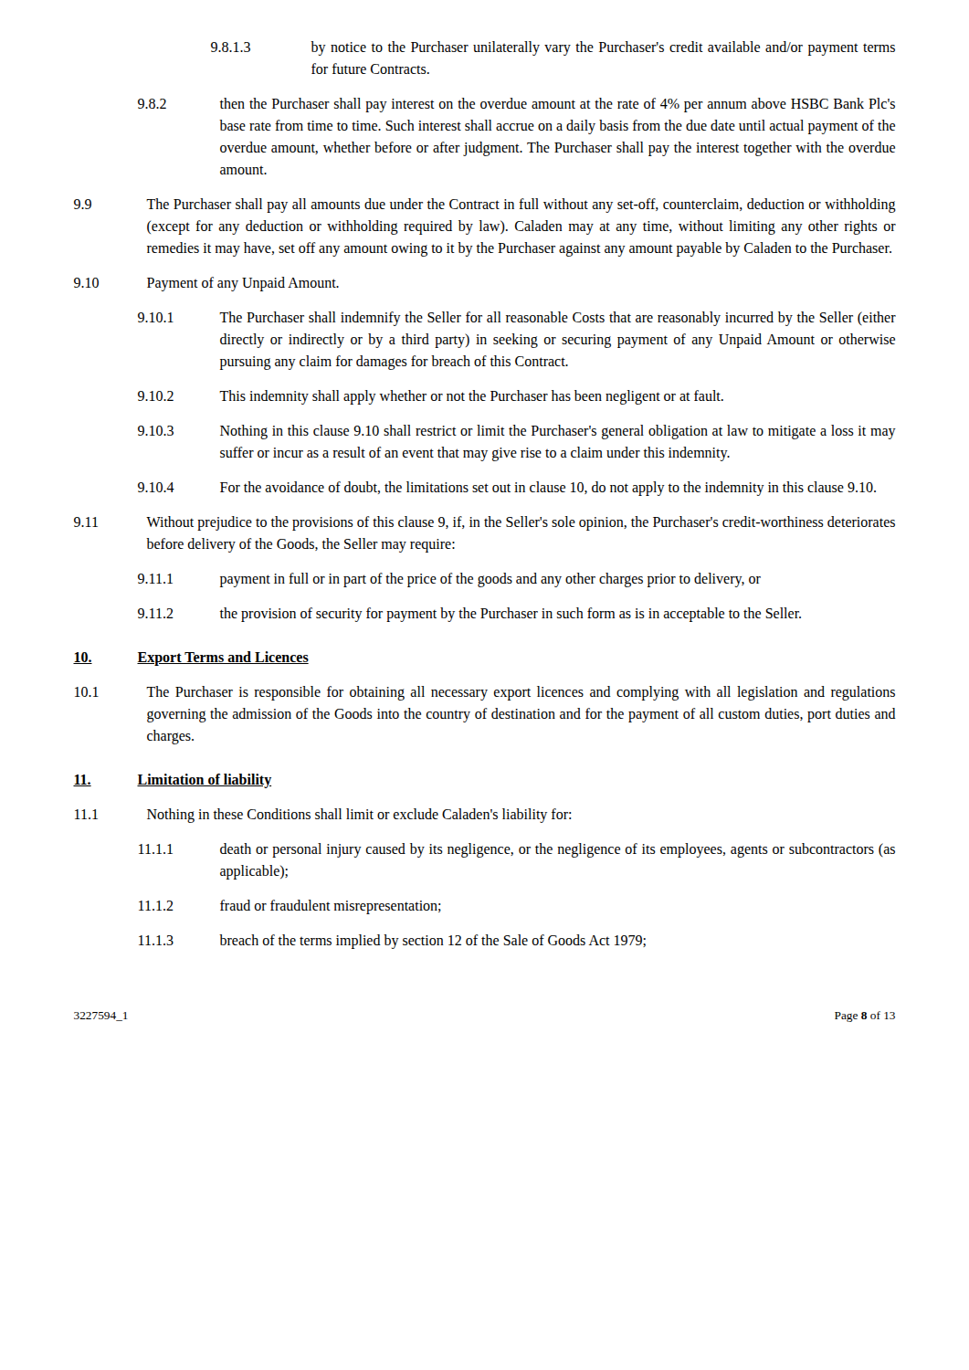9.8.1.3
by notice to the Purchaser unilaterally vary the Purchaser's credit available and/or payment terms for future Contracts.
9.8.2
then the Purchaser shall pay interest on the overdue amount at the rate of 4% per annum above HSBC Bank Plc's base rate from time to time. Such interest shall accrue on a daily basis from the due date until actual payment of the overdue amount, whether before or after judgment. The Purchaser shall pay the interest together with the overdue amount.
9.9
The Purchaser shall pay all amounts due under the Contract in full without any set-off, counterclaim, deduction or withholding (except for any deduction or withholding required by law). Caladen may at any time, without limiting any other rights or remedies it may have, set off any amount owing to it by the Purchaser against any amount payable by Caladen to the Purchaser.
9.10
Payment of any Unpaid Amount.
9.10.1
The Purchaser shall indemnify the Seller for all reasonable Costs that are reasonably incurred by the Seller (either directly or indirectly or by a third party) in seeking or securing payment of any Unpaid Amount or otherwise pursuing any claim for damages for breach of this Contract.
9.10.2
This indemnity shall apply whether or not the Purchaser has been negligent or at fault.
9.10.3
Nothing in this clause 9.10 shall restrict or limit the Purchaser's general obligation at law to mitigate a loss it may suffer or incur as a result of an event that may give rise to a claim under this indemnity.
9.10.4
For the avoidance of doubt, the limitations set out in clause 10, do not apply to the indemnity in this clause 9.10.
9.11
Without prejudice to the provisions of this clause 9, if, in the Seller's sole opinion, the Purchaser's credit-worthiness deteriorates before delivery of the Goods, the Seller may require:
9.11.1
payment in full or in part of the price of the goods and any other charges prior to delivery, or
9.11.2
the provision of security for payment by the Purchaser in such form as is in acceptable to the Seller.
10. Export Terms and Licences
10.1
The Purchaser is responsible for obtaining all necessary export licences and complying with all legislation and regulations governing the admission of the Goods into the country of destination and for the payment of all custom duties, port duties and charges.
11. Limitation of liability
11.1
Nothing in these Conditions shall limit or exclude Caladen's liability for:
11.1.1
death or personal injury caused by its negligence, or the negligence of its employees, agents or subcontractors (as applicable);
11.1.2
fraud or fraudulent misrepresentation;
11.1.3
breach of the terms implied by section 12 of the Sale of Goods Act 1979;
3227594_1
Page 8 of 13